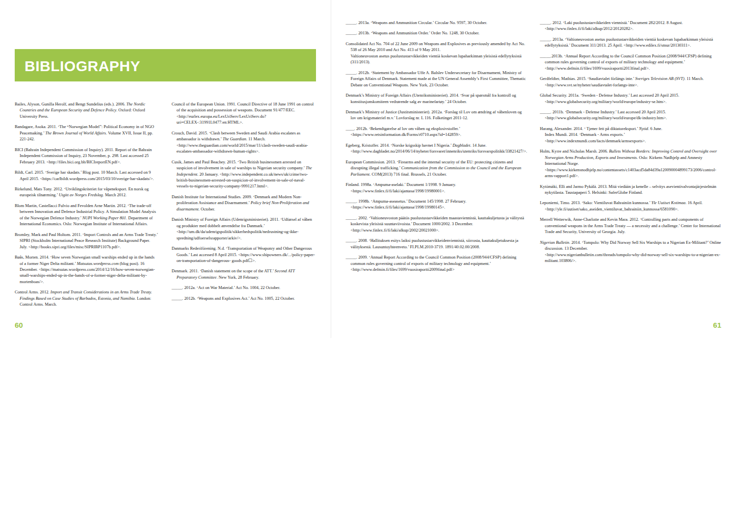Bibliography
Bailes, Alyson, Gunilla Herolf, and Bengt Sundelius (eds.). 2006. The Nordic Countries and the European Security and Defence Policy. Oxford: Oxford University Press.
Bandagare, Asoka. 2011. ‘The “Norwegian Model”: Political Economy in of NGO Peacemaking.’ The Brown Journal of World Affairs. Volume XVII, Issue II, pp. 221-242.
BICI (Bahrain Independent Commission of Inquiry). 2011. Report of the Bahrain Independent Commission of Inquiry, 23 November, p. 298. Last accessed 25 February 2013. <http://files.bici.org.bh/BICIreportEN.pdf>.
Bildt, Carl. 2015. ‘Sverige har skadats.’ Blog post. 10 March. Last accessed on 9 April 2015. <https://carlbildt.wordpress.com/2015/03/10/sverige-har-skadats/>.
Birkelund, Mats Tony. 2012. ‘Utviklingskriteriet for våpeneksport. En norsk og europeisk tilnærming.’ Utgitt av Norges Fredslag. March 2012.
Blom Martin, Castellacci Fulvio and Fevolden Arne Martin. 2012. ‘The trade-off between Innovation and Defence Industrial Policy. A Simulation Model Analysis of the Norwegian Defence Industry.’ NUPI Working Paper 801. Department of International Economics. Oslo: Norwegian Institute of International Affairs.
Bromley, Mark and Paul Holtom. 2011. ‘Import Controls and an Arms Trade Treaty.’ SIPRI (Stockholm International Peace Research Institute) Background Paper. July. <http://books.sipri.org/files/misc/SIPRIBP1107b.pdf>.
Bøås, Morten. 2014. ‘How seven Norwegian small warships ended up in the hands of a former Niger Delta militant.’ Matsutas.wordpress.com (blog post). 16 December. <https://matsutas.wordpress.com/2014/12/16/how-seven-norwegian-small-warships-ended-up-in-the-hands-of-a-former-niger-delta-militant-by-mortenboas/>.
Control Arms. 2012. Import and Transit Considerations in an Arms Trade Treaty. Findings Based on Case Studies of Barbados, Estonia, and Namibia. London: Control Arms. March.
Council of the European Union. 1991. Council Directive of 18 June 1991 on control of the acquisition and possession of weapons. Document 91/477/EEC. <http://eurlex.europa.eu/LexUriServ/LexUriServ.do?uri=CELEX-:31991L0477:en:HTML>.
Crouch, David. 2015. ‘Clash between Sweden and Saudi Arabia escalates as ambassador is withdrawn.’ The Guardian. 11 March. <http://www.theguardian.com/world/2015/mar/11/clash-sweden-saudi-arabia-escalates-ambassador-withdrawn-human-rights>.
Cusik, James and Paul Beachey. 2015. ‘Two British businessmen arrested on suspicion of involvement in sale of warships to Nigerian security company.’ The Independent. 20 January. <http://www.independent.co.uk/news/uk/crime/two-british-businessmen-arrested-on-suspicion-of-involvement-in-sale-of-naval-vessels-to-nigerian-security-company-9991217.html>.
Danish Institute for International Studies. 2009. ‘Denmark and Modern Non-proliferation Assistance and Disarmament.’ Policy brief Non-Proliferation and disarmament. October.
Danish Ministry of Foreign Affairs (Udenrigsministeriet). 2011. ‘Udførsel af våben og produkter med dobbelt anvendelse fra Danmark.’ <http://um.dk/da/udenrigspolitik/sikkerhedspolitik/nedrustning-og-ikke-spredning/udfoerselsrapporter/arkiv/>.
Danmarks Rederiförening. N.d. ‘Transportation of Weaponry and Other Dangerous Goods.’ Last accessed 8 April 2015. <https://www.shipowners.dk/.../policy-paper-on-transportation-of-dangerous- goods.pdf☐>.
Denmark. 2011. ‘Danish statement on the scope of the ATT.’ Second ATT Preparatory Committee. New York, 28 February.
_____. 2012a. ‘Act on War Material.’ Act No. 1004, 22 October.
_____. 2012b. ‘Weapons and Explosives Act.’ Act No. 1005, 22 October.
60
_____. 2013a. ‘Weapons and Ammunition Circular.’ Circular No. 9597, 30 October.
_____. 2013b. ‘Weapons and Ammunition Order.’ Order No. 1248, 30 October.
Consolidated Act No. 704 of 22 June 2009 on Weapons and Explosives as previously amended by Act No. 538 of 26 May 2010 and Act No. 413 of 9 May 2011.
Valtioneuvoston asetus puolustustarvikkeiden vientiä koskevan lupaharkinnan yleisistä edellytyksistä (311/2013).
_____. 2012b. ‘Statement by Ambassador Uffe A. Balslev Undersecretary for Disarmament, Ministry of Foreign Affairs of Denmark. Statement made at the UN General Assembly’s First Committee, Thematic Debate on Conventional Weapons. New York, 23 October.
Denmark’s Ministry of Foreign Affairs (Utenriksministeriet). 2014. ‘Svar på spørsmål fra kontroll og konstitusjonskomiteen vedrørende salg av marinefartøy.’ 24 October.
Denmark’s Ministry of Justice (Justitsministeriet). 2012a. ‘Forslag til Lov om ændring af våbenloven og lov om krigsmateriel m.v.’ Lovforslag nr. L 116. Folketinget 2011-12.
____. 2012b. ‘Bekendtgørelse af lov om våben og eksplosivstoffer.’ <https://www.retsinformation.dk/Forms/r0710.aspx?id=142859>.
Egeberg, Kristoffer. 2014. ‘Norske krigsskip havnet I Nigeria.’ Dagbladet. 14 June. <http://www.dagbladet.no/2014/06/14/nyheter/forsvaret/innenriks/utenriks/forsvarspolitikk/33821427/>.
European Commission. 2013. ‘Firearms and the internal security of the EU: protecting citizens and disrupting illegal trafficking.’ Communication from the Commission to the Council and the European Parliament. COM(2013) 716 final. Brussels, 21 October.
Finland. 1998a. ‘Ampuma-aselaki.’ Document 1/1998. 9 January. <https://www.finlex.fi/fi/laki/ajantasa/1998/19980001>.
_____. 1998b. ‘Ampuma-aseasetus.’ Document 145/1998. 27 February. <https://www.finlex.fi/fi/laki/ajantasa/1998/19980145>.
_____. 2002. ‘Valtioneuvoston päätös puolustustarvikkeiden maastaviennistä, kauttakuljetusta ja välitystä koskevista yleisistä suuntaviivoista.’ Document 1000/2002. 3 December. <http://www.finlex.fi/fi/laki/alkup/2002/20021000>.
_____. 2008. ‘Hallituksen esitys laiksi puolustustarvikkeidenviennistä, siirrosta, kauttakuljetuksesta ja välityksestä. Lausuntoyhteenveto.’ FI.PLM.2010-3719. 1891/40.02.00/2008.
_____. 2009. ‘Annual Report According to the Council Common Position (2008/944/CFSP) defining common rules governing control of exports of military technology and equipment.’ <http://www.defmin.fi/files/1699/vuosiraportti2009final.pdf>
_____. 2012. ‘Laki puolustustarvikkeiden viennistä.’ Document 282/2012. 8 August. <http://www.finlex.fi/fi/laki/alkup/2012/20120282>.
_____. 2013a. ‘Valtioneuvoston asetus puolustustarvikkeiden vientiä koskevan lupaharkinnan yleisistä edellytyksistä.’ Document 311/2013. 25 April. <http://www.edilex.fi/smur/20130311>.
_____.2013b. ‘Annual Report According to the Council Common Position (2008/944/CFSP) defining common rules governing control of exports of military technology and equipment.’ <http://www.defmin.fi/files/1699/vuosiraportti2013final.pdf>.
Gerdfeldter, Mathias. 2015. ‘Saudiavtalet förlängs inte.’ Sveriges Television AB (SVT). 11 March. <http://www.svt.se/nyheter/saudiavtalet-forlangs-inte>.
Global Security. 2011a. ‘Sweden - Defense Industry.’ Last accessed 20 April 2015. <http://www.globalsecurity.org/military/world/europe/industry-se.htm>.
_____. 2011b. ‘Denmark - Defense Industry.’ Last accessed 20 April 2015. <http://www.globalsecurity.org/military/world/europe/dk-industry.htm>.
Harang, Alexander. 2014. ‘ Tjener fett på diktatoreksport.’ Nytid. 6 June.
Index Mundi. 2014. ‘Denmark - Arms exports.’ <http://www.indexmundi.com/facts/denmark/armsexports>.
Holm, Kyrre and Nicholas Marsh. 2006. Bullets Without Borders: Improving Control and Oversight over Norwegian Arms Production, Exports and Investments. Oslo: Kirkens Nødhjelp and Amnesty International Norge. <https://www.kirkensnodhjelp.no/contentassets/c1403acd5da84d39a120090004899173/2006/control-arms-rapport1.pdf>.
Kytömäki, Elli and Jarmo Pykälä. 2013. Mitä viedään ja kenelle – selvitys asevientivalvontajärjestelmän nykytilasta. Taustapaperi 5. Helsinki: SaferGlobe Finland.
Leponiemi, Timo. 2013. ‘Sako: Vientiluvat Bahrainiin kunnossa.’ Yle Uutiset Kotimaa. 16 April. <http://yle.fi/uutiset/sako_aseiden_vientiluvat_bahrainiin_kunnossa/6581090>.
Merrell Wetterwik, Anne-Charlotte and Kevin Mara. 2012. ‘Controlling parts and components of conventional weapons in the Arms Trade Treaty — a necessity and a challenge.’ Center for International Trade and Security, University of Georgia. July.
Nigerian Bulletin. 2014. ‘Tompolo: Why Did Norway Sell Six Warships to a Nigerian Ex-Militant?’ Online discussion. 13 December.
<http://www.nigerianbulletin.com/threads/tompolo-why-did-norway-sell-six-warships-to-a-nigerian-ex-militant.103806/>.
61